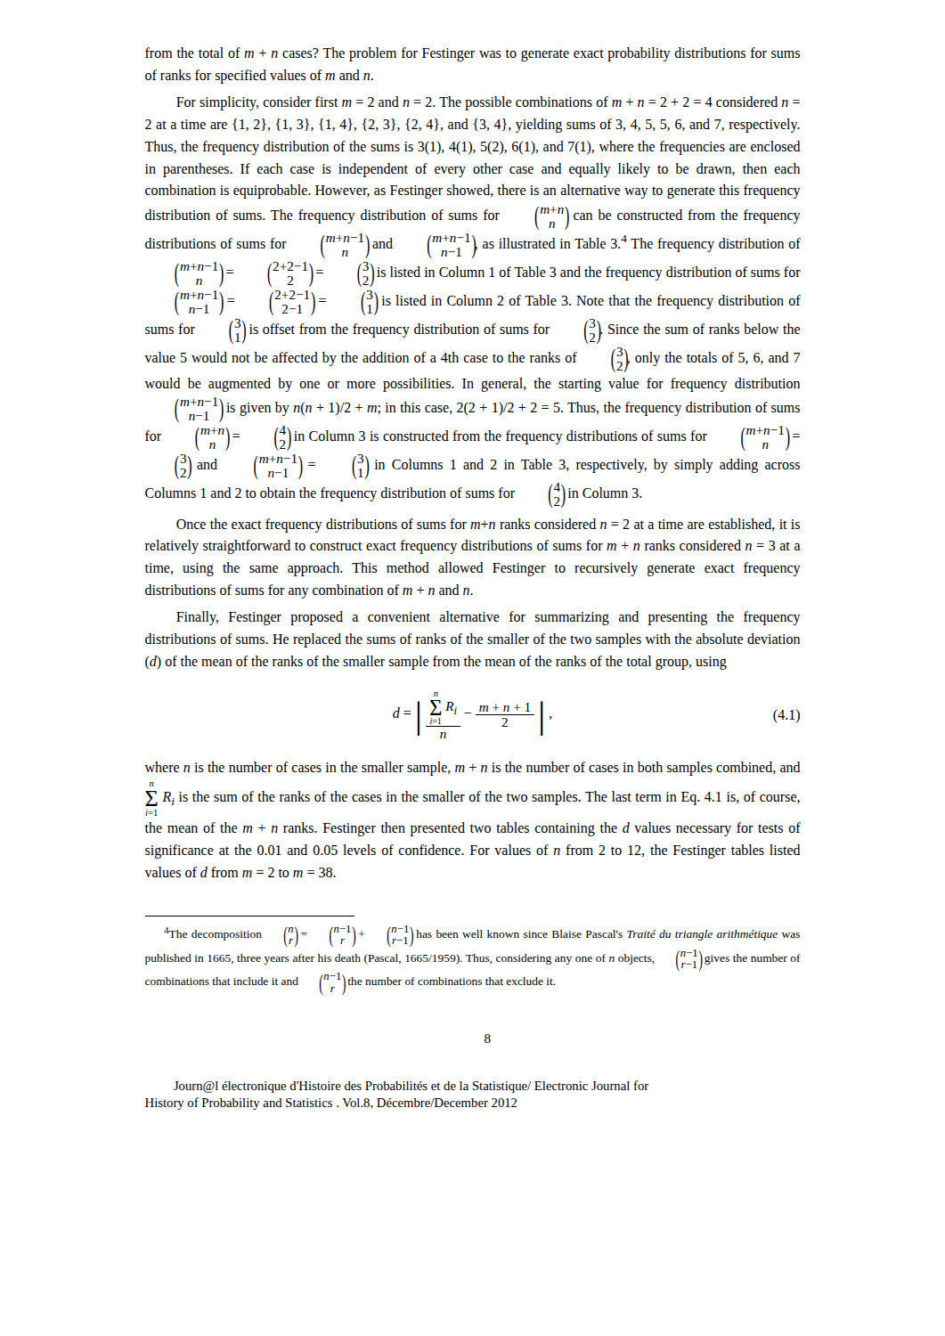from the total of m + n cases? The problem for Festinger was to generate exact probability distributions for sums of ranks for specified values of m and n.
For simplicity, consider first m = 2 and n = 2. The possible combinations of m + n = 2 + 2 = 4 considered n = 2 at a time are {1, 2}, {1, 3}, {1, 4}, {2, 3}, {2, 4}, and {3, 4}, yielding sums of 3, 4, 5, 5, 6, and 7, respectively. Thus, the frequency distribution of the sums is 3(1), 4(1), 5(2), 6(1), and 7(1), where the frequencies are enclosed in parentheses. If each case is independent of every other case and equally likely to be drawn, then each combination is equiprobable. However, as Festinger showed, there is an alternative way to generate this frequency distribution of sums. The frequency distribution of sums for m+n n can be constructed from the frequency distributions of sums for m+n−1 n and m+n−1 n−1, as illustrated in Table 3.4 The frequency distribution of m+n−1 n = 2+2−12 = 32 is listed in Column 1 of Table 3 and the frequency distribution of sums for m+n−1 n−1 = 2+2−12−1 = 31 is listed in Column 2 of Table 3. Note that the frequency distribution of sums for 31 is offset from the frequency distribution of sums for 32. Since the sum of ranks below the value 5 would not be affected by the addition of a 4th case to the ranks of 32, only the totals of 5, 6, and 7 would be augmented by one or more possibilities. In general, the starting value for frequency distribution m+n−1 n−1 is given by n(n + 1)/2 + m; in this case, 2(2 + 1)/2 + 2 = 5. Thus, the frequency distribution of sums for m+n n = 42 in Column 3 is constructed from the frequency distributions of sums for m+n−1 n = 32 and m+n−1 n−1 = 31 in Columns 1 and 2 in Table 3, respectively, by simply adding across Columns 1 and 2 to obtain the frequency distribution of sums for 42 in Column 3.
Once the exact frequency distributions of sums for m+n ranks considered n = 2 at a time are established, it is relatively straightforward to construct exact frequency distributions of sums for m + n ranks considered n = 3 at a time, using the same approach. This method allowed Festinger to recursively generate exact frequency distributions of sums for any combination of m + n and n.
Finally, Festinger proposed a convenient alternative for summarizing and presenting the frequency distributions of sums. He replaced the sums of ranks of the smaller of the two samples with the absolute deviation (d) of the mean of the ranks of the smaller sample from the mean of the ranks of the total group, using
d = | nΣi=1 Ri n − m + n + 1 2 | , (4.1)
where n is the number of cases in the smaller sample, m + n is the number of cases in both samples combined, and nΣi=1 Ri is the sum of the ranks of the cases in the smaller of the two samples. The last term in Eq. 4.1 is, of course, the mean of the m + n ranks. Festinger then presented two tables containing the d values necessary for tests of significance at the 0.01 and 0.05 levels of confidence. For values of n from 2 to 12, the Festinger tables listed values of d from m = 2 to m = 38.
4The decomposition nr = n−1 r + n−1 r−1 has been well known since Blaise Pascal's Traité du triangle arithmétique was published in 1665, three years after his death (Pascal, 1665/1959). Thus, considering any one of n objects, n−1 r−1 gives the number of combinations that include it and n−1 r the number of combinations that exclude it.
8
Journ@l électronique d'Histoire des Probabilités et de la Statistique/ Electronic Journal for
History of Probability and Statistics . Vol.8, Décembre/December 2012